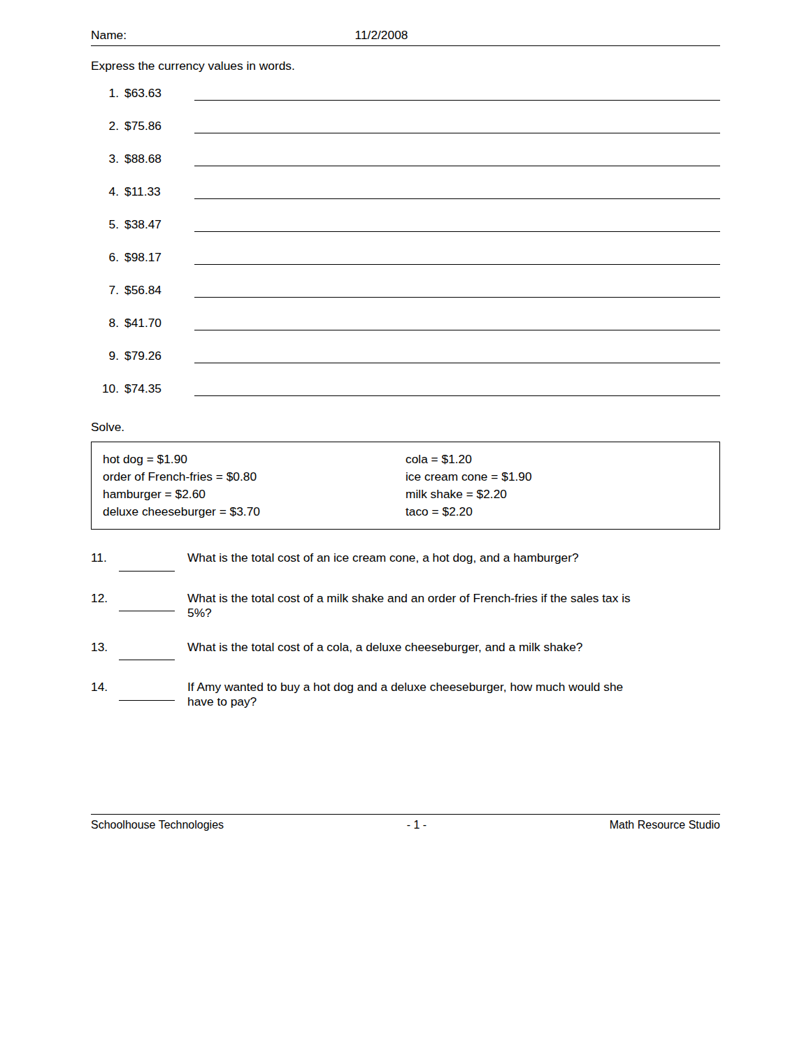Name:
11/2/2008
Express the currency values in words.
1$63.63
2$75.86
3$88.68
4$11.33
5$38.47
6$98.17
7$56.84
8$41.70
9$79.26
10$74.35
Solve.
| hot dog = $1.90 | cola = $1.20 |
| order of French-fries = $0.80 | ice cream cone = $1.90 |
| hamburger = $2.60 | milk shake = $2.20 |
| deluxe cheeseburger = $3.70 | taco = $2.20 |
What is the total cost of an ice cream cone, a hot dog, and a hamburger?
What is the total cost of a milk shake and an order of French-fries if the sales tax is 5%?
What is the total cost of a cola, a deluxe cheeseburger, and a milk shake?
If Amy wanted to buy a hot dog and a deluxe cheeseburger, how much would she have to pay?
Schoolhouse Technologies
- 1 -
Math Resource Studio